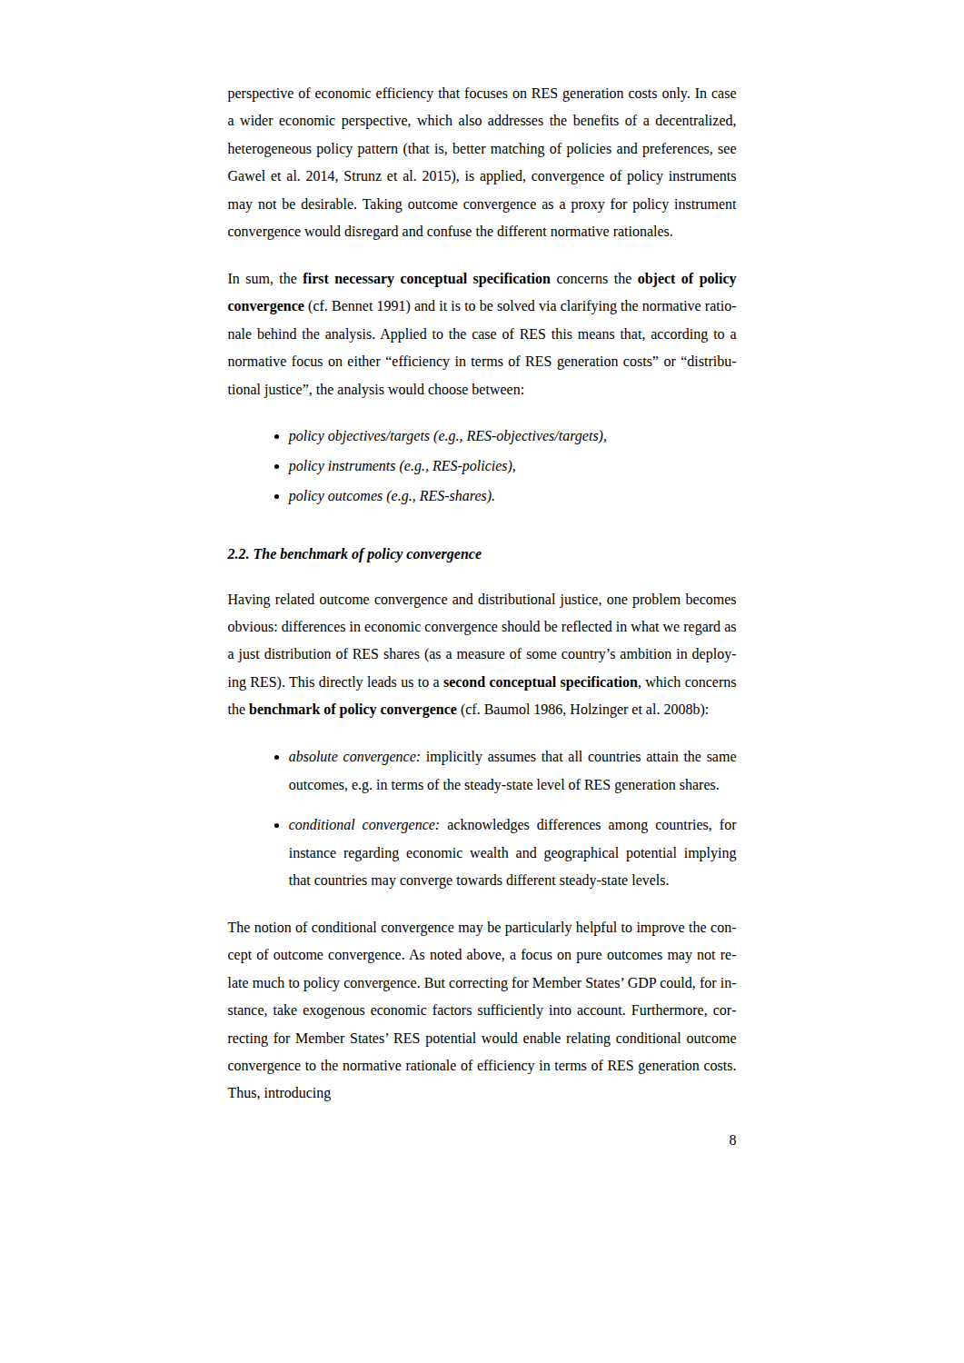perspective of economic efficiency that focuses on RES generation costs only. In case a wider economic perspective, which also addresses the benefits of a decentralized, heterogeneous policy pattern (that is, better matching of policies and preferences, see Gawel et al. 2014, Strunz et al. 2015), is applied, convergence of policy instruments may not be desirable. Taking outcome convergence as a proxy for policy instrument convergence would disregard and confuse the different normative rationales.
In sum, the first necessary conceptual specification concerns the object of policy convergence (cf. Bennet 1991) and it is to be solved via clarifying the normative rationale behind the analysis. Applied to the case of RES this means that, according to a normative focus on either “efficiency in terms of RES generation costs” or “distributional justice”, the analysis would choose between:
policy objectives/targets (e.g., RES-objectives/targets),
policy instruments (e.g., RES-policies),
policy outcomes (e.g., RES-shares).
2.2. The benchmark of policy convergence
Having related outcome convergence and distributional justice, one problem becomes obvious: differences in economic convergence should be reflected in what we regard as a just distribution of RES shares (as a measure of some country’s ambition in deploying RES). This directly leads us to a second conceptual specification, which concerns the benchmark of policy convergence (cf. Baumol 1986, Holzinger et al. 2008b):
absolute convergence: implicitly assumes that all countries attain the same outcomes, e.g. in terms of the steady-state level of RES generation shares.
conditional convergence: acknowledges differences among countries, for instance regarding economic wealth and geographical potential implying that countries may converge towards different steady-state levels.
The notion of conditional convergence may be particularly helpful to improve the concept of outcome convergence. As noted above, a focus on pure outcomes may not relate much to policy convergence. But correcting for Member States’ GDP could, for instance, take exogenous economic factors sufficiently into account. Furthermore, correcting for Member States’ RES potential would enable relating conditional outcome convergence to the normative rationale of efficiency in terms of RES generation costs. Thus, introducing
8